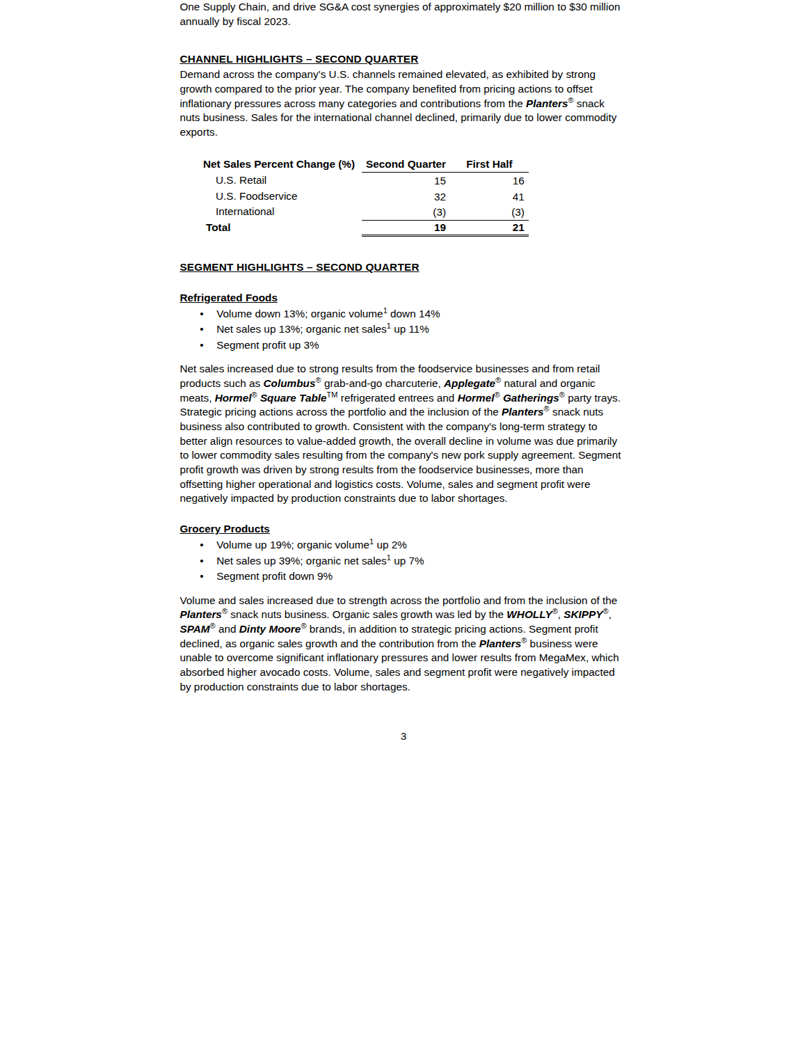One Supply Chain, and drive SG&A cost synergies of approximately $20 million to $30 million annually by fiscal 2023.
CHANNEL HIGHLIGHTS – SECOND QUARTER
Demand across the company's U.S. channels remained elevated, as exhibited by strong growth compared to the prior year. The company benefited from pricing actions to offset inflationary pressures across many categories and contributions from the Planters® snack nuts business. Sales for the international channel declined, primarily due to lower commodity exports.
| Net Sales Percent Change (%) | Second Quarter | First Half |
| --- | --- | --- |
| U.S. Retail | 15 | 16 |
| U.S. Foodservice | 32 | 41 |
| International | (3) | (3) |
| Total | 19 | 21 |
SEGMENT HIGHLIGHTS – SECOND QUARTER
Refrigerated Foods
Volume down 13%; organic volume1 down 14%
Net sales up 13%; organic net sales1 up 11%
Segment profit up 3%
Net sales increased due to strong results from the foodservice businesses and from retail products such as Columbus® grab-and-go charcuterie, Applegate® natural and organic meats, Hormel® Square TableTM refrigerated entrees and Hormel® Gatherings® party trays. Strategic pricing actions across the portfolio and the inclusion of the Planters® snack nuts business also contributed to growth. Consistent with the company's long-term strategy to better align resources to value-added growth, the overall decline in volume was due primarily to lower commodity sales resulting from the company's new pork supply agreement. Segment profit growth was driven by strong results from the foodservice businesses, more than offsetting higher operational and logistics costs. Volume, sales and segment profit were negatively impacted by production constraints due to labor shortages.
Grocery Products
Volume up 19%; organic volume1 up 2%
Net sales up 39%; organic net sales1 up 7%
Segment profit down 9%
Volume and sales increased due to strength across the portfolio and from the inclusion of the Planters® snack nuts business. Organic sales growth was led by the WHOLLY®, SKIPPY®, SPAM® and Dinty Moore® brands, in addition to strategic pricing actions. Segment profit declined, as organic sales growth and the contribution from the Planters® business were unable to overcome significant inflationary pressures and lower results from MegaMex, which absorbed higher avocado costs. Volume, sales and segment profit were negatively impacted by production constraints due to labor shortages.
3